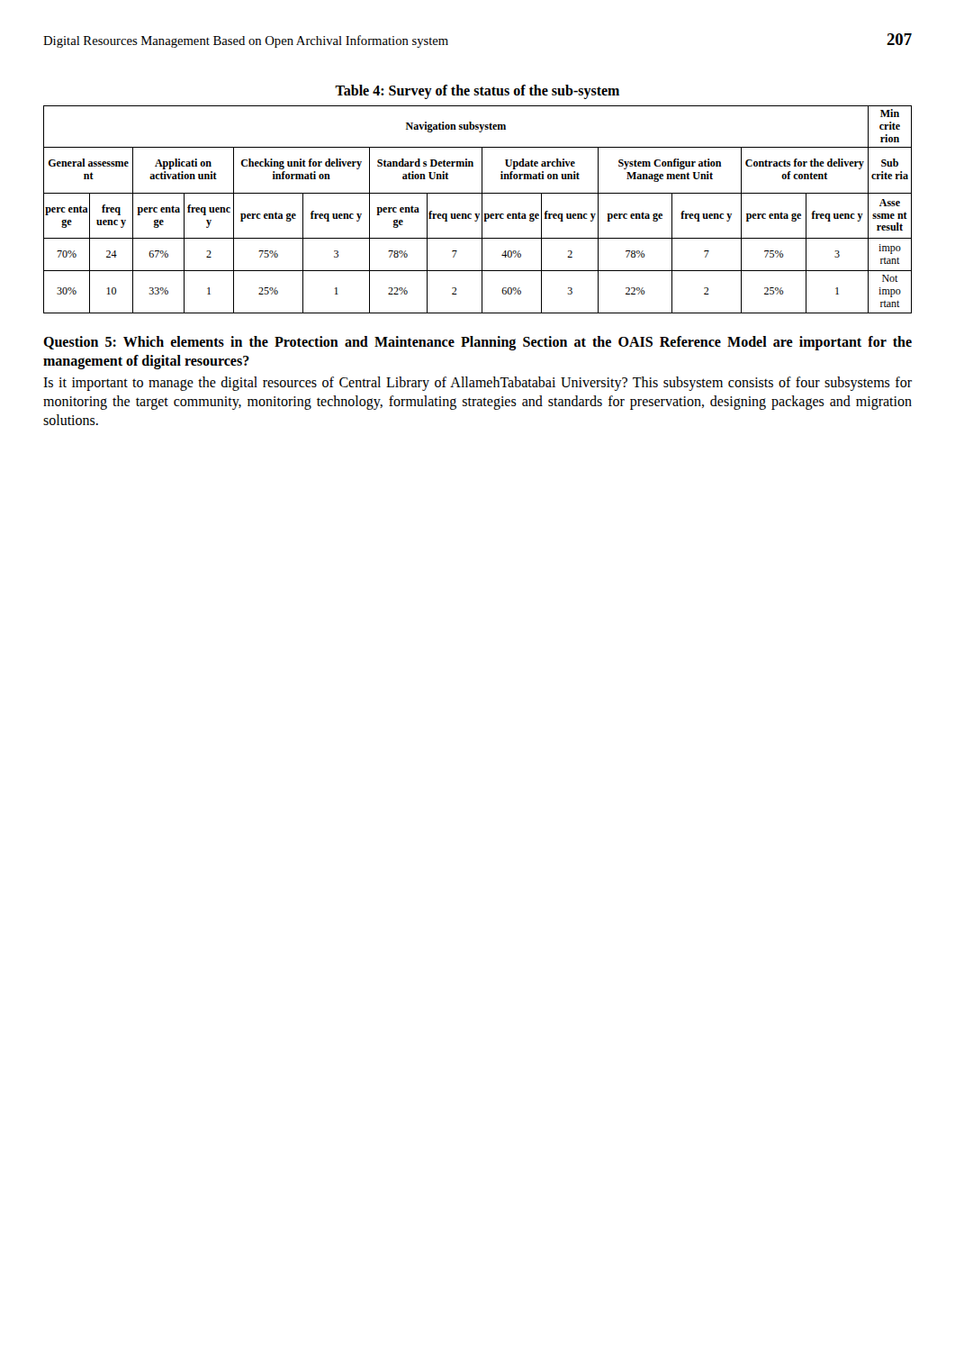Digital Resources Management Based on Open Archival Information system 207
Table 4: Survey of the status of the sub-system
| Navigation subsystem | Min crite rion |
| --- | --- |
| General assessme nt | Applicati on activation unit | Checking unit for delivery informati on | Standard s Determin ation Unit | Update archive informati on unit | System Configur ation Manage ment Unit | Contracts for the delivery of content | Sub crite ria |
| perc enta ge | freq uenc y | perc enta ge | freq uenc y | perc enta ge | freq uenc y | perc enta ge | freq uenc y | perc enta ge | freq uenc y | perc enta ge | freq uenc y | perc enta ge | freq uenc y | Asse ssme nt result |
| 70% | 24 | 67% | 2 | 75% | 3 | 78% | 7 | 40% | 2 | 78% | 7 | 75% | 3 | impo rtant |
| 30% | 10 | 33% | 1 | 25% | 1 | 22% | 2 | 60% | 3 | 22% | 2 | 25% | 1 | Not impo rtant |
Question 5: Which elements in the Protection and Maintenance Planning Section at the OAIS Reference Model are important for the management of digital resources?
Is it important to manage the digital resources of Central Library of AllamehTabatabai University? This subsystem consists of four subsystems for monitoring the target community, monitoring technology, formulating strategies and standards for preservation, designing packages and migration solutions.